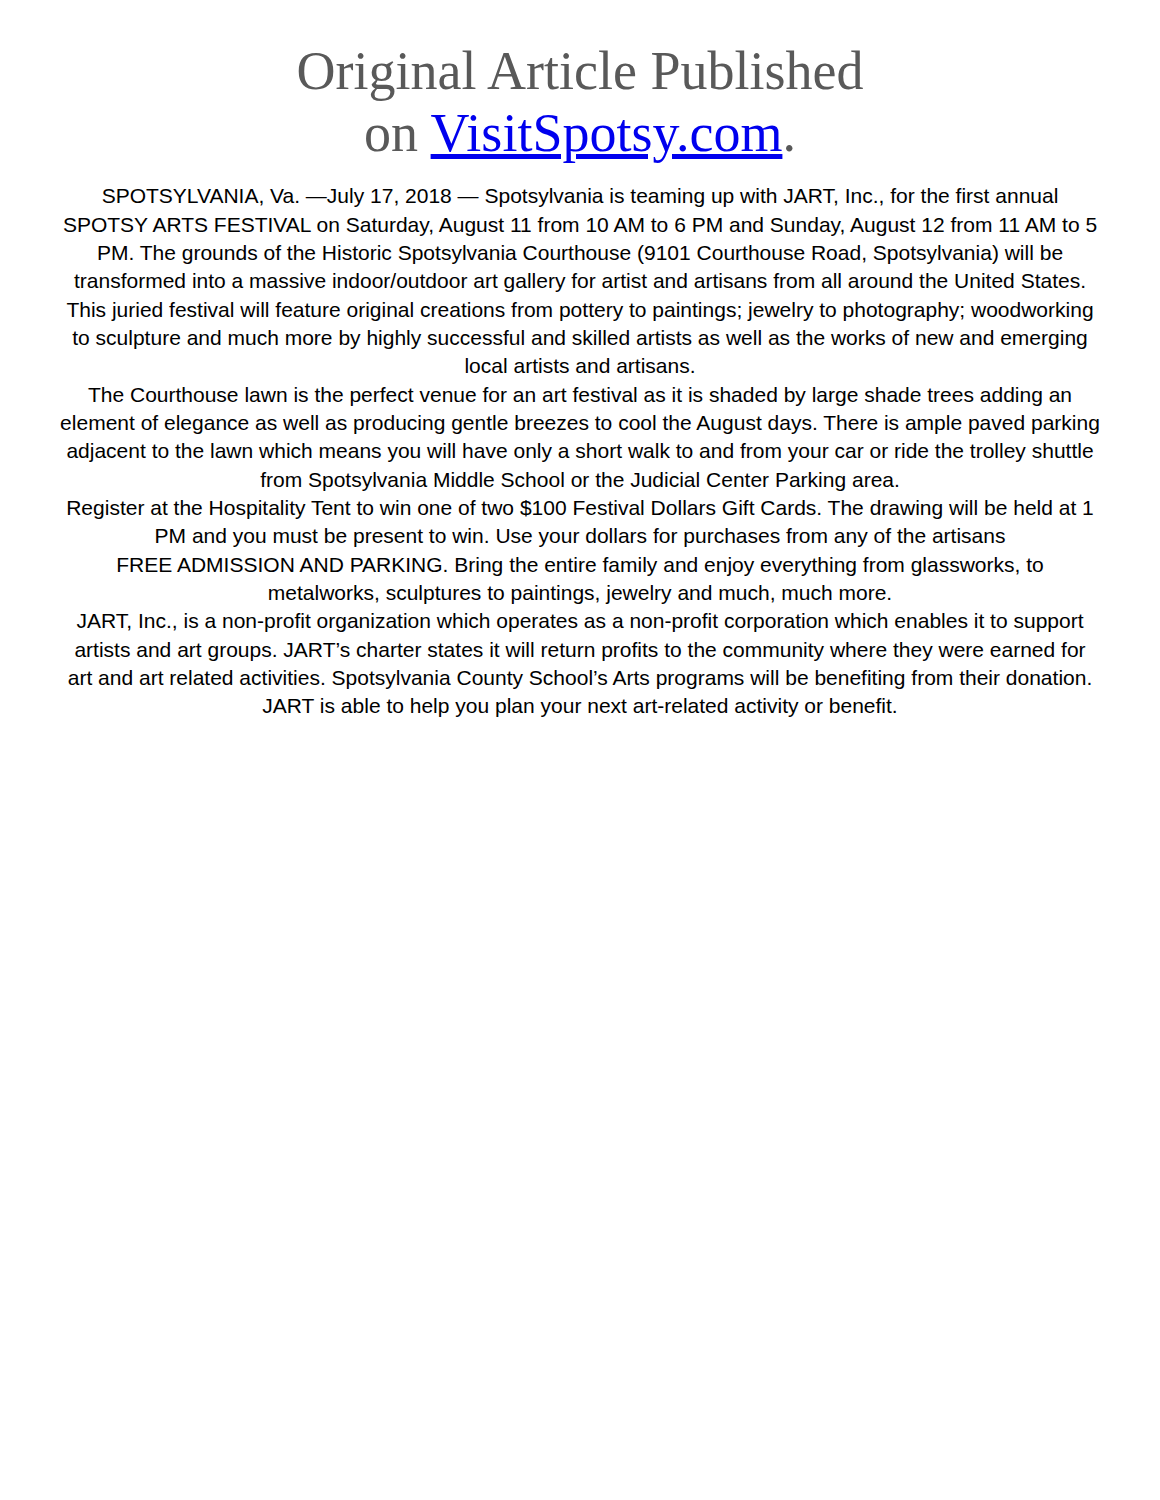Original Article Published
on VisitSpotsy.com.
SPOTSYLVANIA, Va. —July 17, 2018 — Spotsylvania is teaming up with JART, Inc., for the first annual
SPOTSY ARTS FESTIVAL on Saturday, August 11 from 10 AM to 6 PM and Sunday, August 12 from 11 AM to 5 PM. The grounds of the Historic Spotsylvania Courthouse (9101 Courthouse Road, Spotsylvania) will be transformed into a massive indoor/outdoor art gallery for artist and artisans from all around the United States. This juried festival will feature original creations from pottery to paintings; jewelry to photography; woodworking to sculpture and much more by highly successful and skilled artists as well as the works of new and emerging local artists and artisans.
The Courthouse lawn is the perfect venue for an art festival as it is shaded by large shade trees adding an element of elegance as well as producing gentle breezes to cool the August days. There is ample paved parking adjacent to the lawn which means you will have only a short walk to and from your car or ride the trolley shuttle from Spotsylvania Middle School or the Judicial Center Parking area.
Register at the Hospitality Tent to win one of two $100 Festival Dollars Gift Cards. The drawing will be held at 1 PM and you must be present to win. Use your dollars for purchases from any of the artisans
FREE ADMISSION AND PARKING. Bring the entire family and enjoy everything from glassworks, to metalworks, sculptures to paintings, jewelry and much, much more.
JART, Inc., is a non-profit organization which operates as a non-profit corporation which enables it to support artists and art groups. JART’s charter states it will return profits to the community where they were earned for art and art related activities. Spotsylvania County School’s Arts programs will be benefiting from their donation. JART is able to help you plan your next art-related activity or benefit.